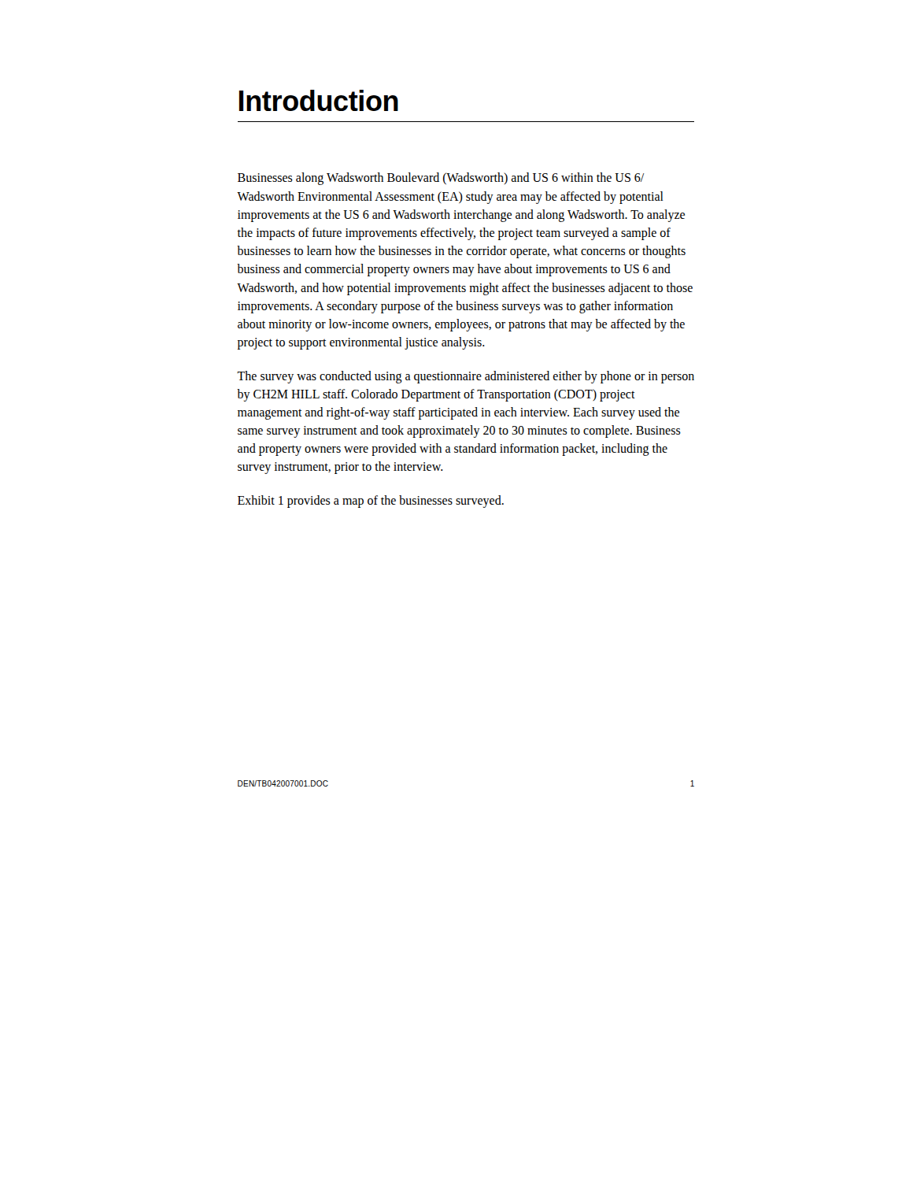Introduction
Businesses along Wadsworth Boulevard (Wadsworth) and US 6 within the US 6/ Wadsworth Environmental Assessment (EA) study area may be affected by potential improvements at the US 6 and Wadsworth interchange and along Wadsworth. To analyze the impacts of future improvements effectively, the project team surveyed a sample of businesses to learn how the businesses in the corridor operate, what concerns or thoughts business and commercial property owners may have about improvements to US 6 and Wadsworth, and how potential improvements might affect the businesses adjacent to those improvements. A secondary purpose of the business surveys was to gather information about minority or low-income owners, employees, or patrons that may be affected by the project to support environmental justice analysis.
The survey was conducted using a questionnaire administered either by phone or in person by CH2M HILL staff. Colorado Department of Transportation (CDOT) project management and right-of-way staff participated in each interview. Each survey used the same survey instrument and took approximately 20 to 30 minutes to complete. Business and property owners were provided with a standard information packet, including the survey instrument, prior to the interview.
Exhibit 1 provides a map of the businesses surveyed.
DEN/TB042007001.DOC 1